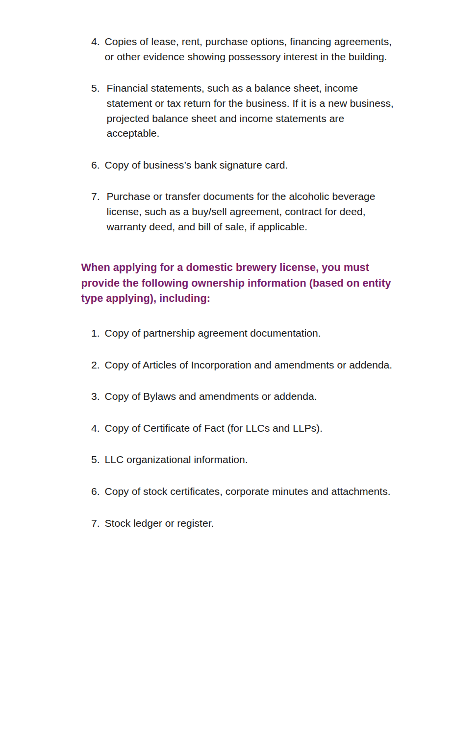4. Copies of lease, rent, purchase options, financing agreements, or other evidence showing possessory interest in the building.
5. Financial statements, such as a balance sheet, income statement or tax return for the business. If it is a new business, projected balance sheet and income statements are acceptable.
6. Copy of business’s bank signature card.
7. Purchase or transfer documents for the alcoholic beverage license, such as a buy/sell agreement, contract for deed, warranty deed, and bill of sale, if applicable.
When applying for a domestic brewery license, you must provide the following ownership information (based on entity type applying), including:
1. Copy of partnership agreement documentation.
2. Copy of Articles of Incorporation and amendments or addenda.
3. Copy of Bylaws and amendments or addenda.
4. Copy of Certificate of Fact (for LLCs and LLPs).
5. LLC organizational information.
6. Copy of stock certificates, corporate minutes and attachments.
7. Stock ledger or register.